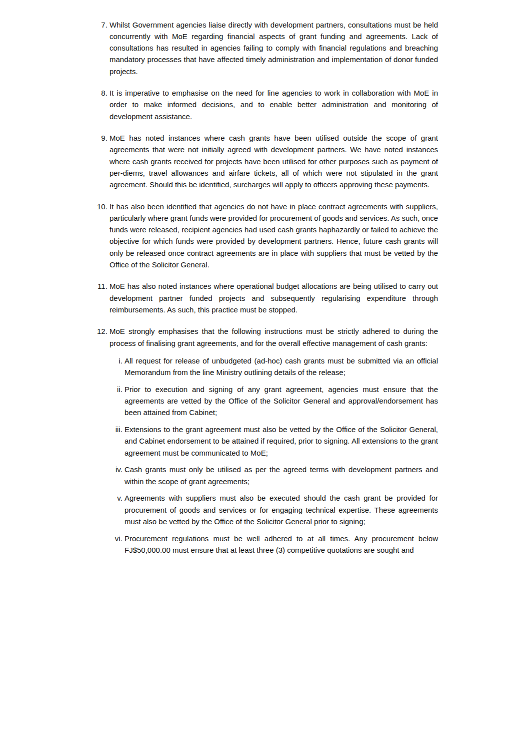Whilst Government agencies liaise directly with development partners, consultations must be held concurrently with MoE regarding financial aspects of grant funding and agreements. Lack of consultations has resulted in agencies failing to comply with financial regulations and breaching mandatory processes that have affected timely administration and implementation of donor funded projects.
It is imperative to emphasise on the need for line agencies to work in collaboration with MoE in order to make informed decisions, and to enable better administration and monitoring of development assistance.
MoE has noted instances where cash grants have been utilised outside the scope of grant agreements that were not initially agreed with development partners. We have noted instances where cash grants received for projects have been utilised for other purposes such as payment of per-diems, travel allowances and airfare tickets, all of which were not stipulated in the grant agreement. Should this be identified, surcharges will apply to officers approving these payments.
It has also been identified that agencies do not have in place contract agreements with suppliers, particularly where grant funds were provided for procurement of goods and services. As such, once funds were released, recipient agencies had used cash grants haphazardly or failed to achieve the objective for which funds were provided by development partners. Hence, future cash grants will only be released once contract agreements are in place with suppliers that must be vetted by the Office of the Solicitor General.
MoE has also noted instances where operational budget allocations are being utilised to carry out development partner funded projects and subsequently regularising expenditure through reimbursements. As such, this practice must be stopped.
MoE strongly emphasises that the following instructions must be strictly adhered to during the process of finalising grant agreements, and for the overall effective management of cash grants:
All request for release of unbudgeted (ad-hoc) cash grants must be submitted via an official Memorandum from the line Ministry outlining details of the release;
Prior to execution and signing of any grant agreement, agencies must ensure that the agreements are vetted by the Office of the Solicitor General and approval/endorsement has been attained from Cabinet;
Extensions to the grant agreement must also be vetted by the Office of the Solicitor General, and Cabinet endorsement to be attained if required, prior to signing. All extensions to the grant agreement must be communicated to MoE;
Cash grants must only be utilised as per the agreed terms with development partners and within the scope of grant agreements;
Agreements with suppliers must also be executed should the cash grant be provided for procurement of goods and services or for engaging technical expertise. These agreements must also be vetted by the Office of the Solicitor General prior to signing;
Procurement regulations must be well adhered to at all times. Any procurement below FJ$50,000.00 must ensure that at least three (3) competitive quotations are sought and